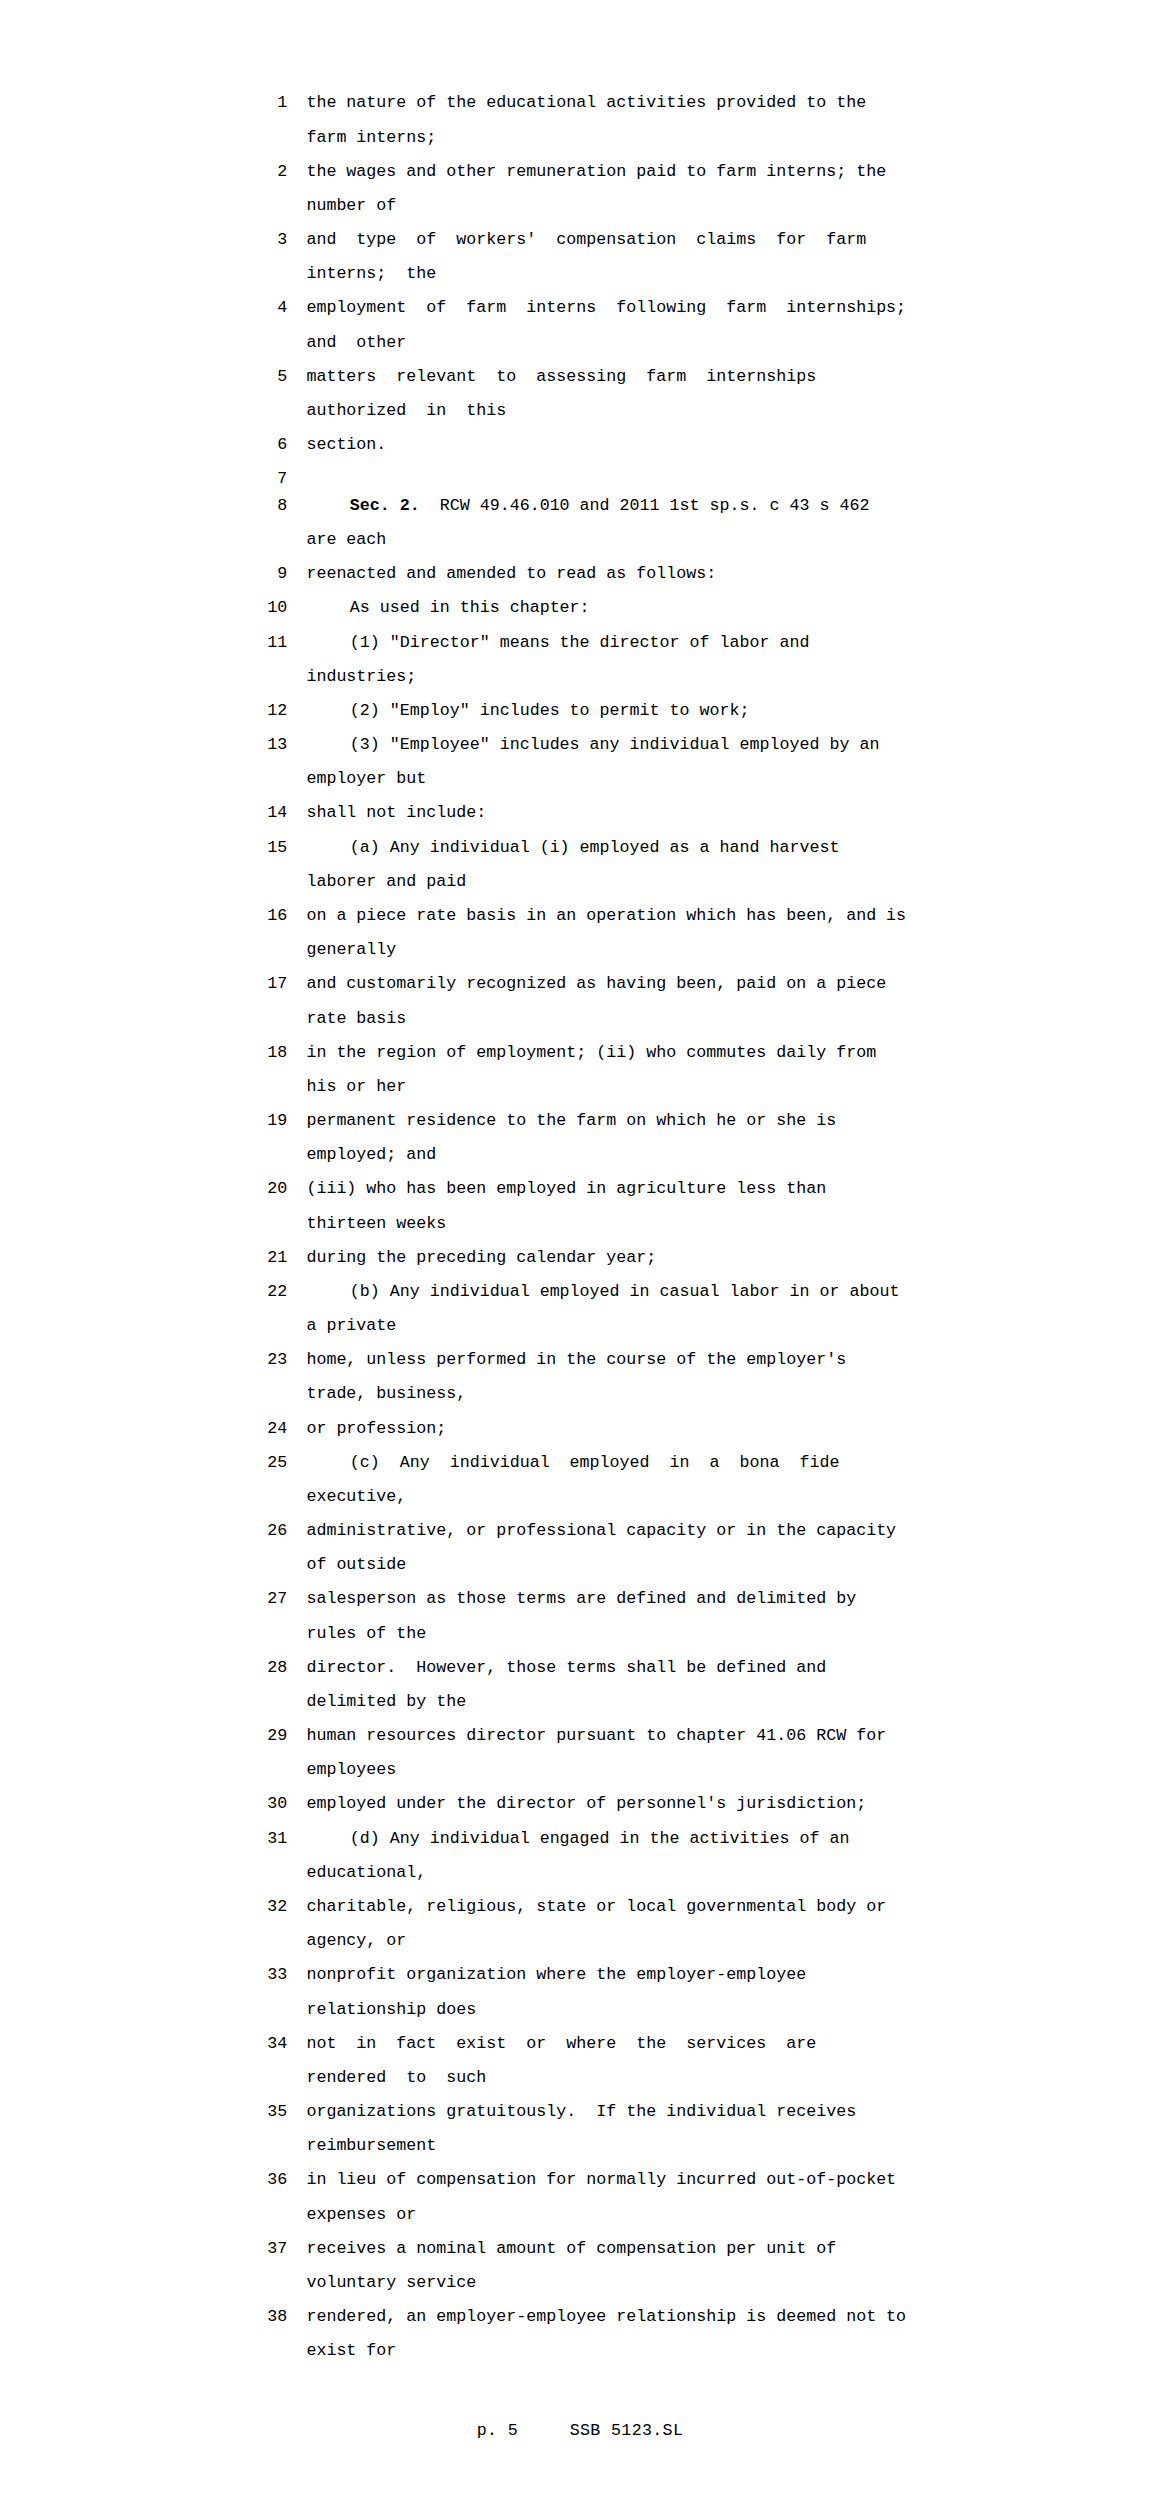the nature of the educational activities provided to the farm interns;
the wages and other remuneration paid to farm interns; the number of
and type of workers' compensation claims for farm interns; the
employment of farm interns following farm internships; and other
matters relevant to assessing farm internships authorized in this
section.
Sec. 2. RCW 49.46.010 and 2011 1st sp.s. c 43 s 462 are each
reenacted and amended to read as follows:
As used in this chapter:
(1) "Director" means the director of labor and industries;
(2) "Employ" includes to permit to work;
(3) "Employee" includes any individual employed by an employer but
shall not include:
(a) Any individual (i) employed as a hand harvest laborer and paid
on a piece rate basis in an operation which has been, and is generally
and customarily recognized as having been, paid on a piece rate basis
in the region of employment; (ii) who commutes daily from his or her
permanent residence to the farm on which he or she is employed; and
(iii) who has been employed in agriculture less than thirteen weeks
during the preceding calendar year;
(b) Any individual employed in casual labor in or about a private
home, unless performed in the course of the employer's trade, business,
or profession;
(c) Any individual employed in a bona fide executive,
administrative, or professional capacity or in the capacity of outside
salesperson as those terms are defined and delimited by rules of the
director. However, those terms shall be defined and delimited by the
human resources director pursuant to chapter 41.06 RCW for employees
employed under the director of personnel's jurisdiction;
(d) Any individual engaged in the activities of an educational,
charitable, religious, state or local governmental body or agency, or
nonprofit organization where the employer-employee relationship does
not in fact exist or where the services are rendered to such
organizations gratuitously. If the individual receives reimbursement
in lieu of compensation for normally incurred out-of-pocket expenses or
receives a nominal amount of compensation per unit of voluntary service
rendered, an employer-employee relationship is deemed not to exist for
p. 5 SSB 5123.SL